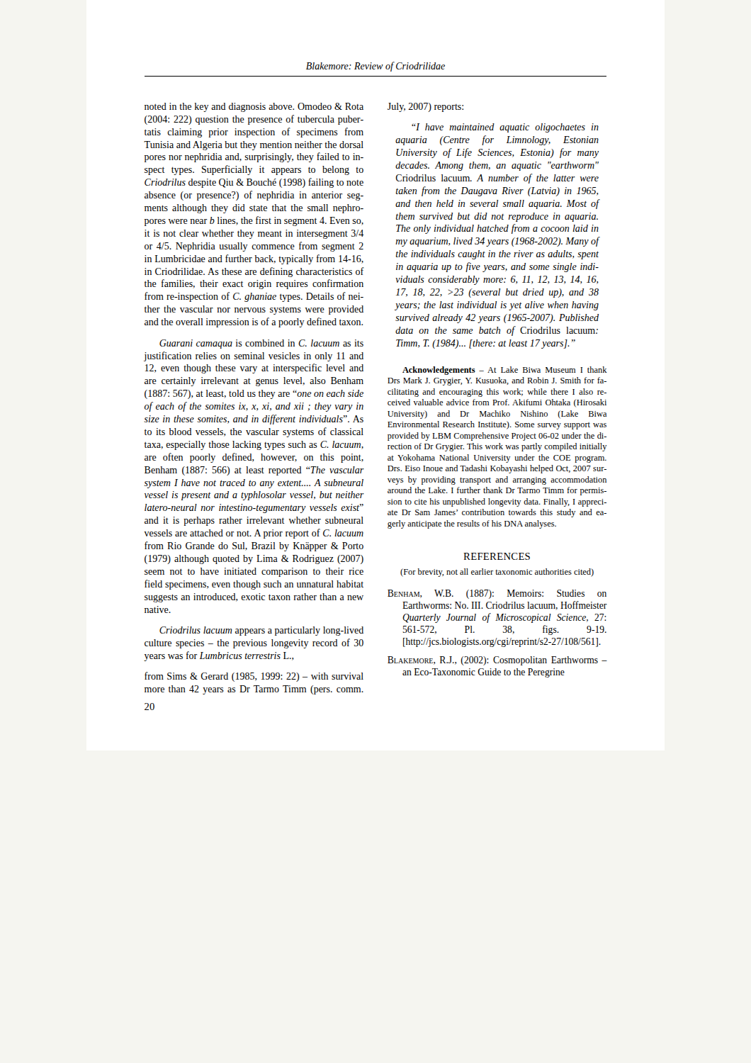Blakemore: Review of Criodrilidae
noted in the key and diagnosis above. Omodeo & Rota (2004: 222) question the presence of tubercula pubertatis claiming prior inspection of specimens from Tunisia and Algeria but they mention neither the dorsal pores nor nephridia and, surprisingly, they failed to inspect types. Superficially it appears to belong to Criodrilus despite Qiu & Bouché (1998) failing to note absence (or presence?) of nephridia in anterior segments although they did state that the small nephropores were near b lines, the first in segment 4. Even so, it is not clear whether they meant in intersegment 3/4 or 4/5. Nephridia usually commence from segment 2 in Lumbricidae and further back, typically from 14-16, in Criodrilidae. As these are defining characteristics of the families, their exact origin requires confirmation from re-inspection of C. ghaniae types. Details of neither the vascular nor nervous systems were provided and the overall impression is of a poorly defined taxon.
Guarani camaqua is combined in C. lacuum as its justification relies on seminal vesicles in only 11 and 12, even though these vary at interspecific level and are certainly irrelevant at genus level, also Benham (1887: 567), at least, told us they are “one on each side of each of the somites ix, x, xi, and xii ; they vary in size in these somites, and in different individuals”. As to its blood vessels, the vascular systems of classical taxa, especially those lacking types such as C. lacuum, are often poorly defined, however, on this point, Benham (1887: 566) at least reported “The vascular system I have not traced to any extent.... A subneural vessel is present and a typhlosolar vessel, but neither latero-neural nor intestino-tegumentary vessels exist” and it is perhaps rather irrelevant whether subneural vessels are attached or not. A prior report of C. lacuum from Rio Grande do Sul, Brazil by Knäpper & Porto (1979) although quoted by Lima & Rodriguez (2007) seem not to have initiated comparison to their rice field specimens, even though such an unnatural habitat suggests an introduced, exotic taxon rather than a new native.
Criodrilus lacuum appears a particularly long-lived culture species – the previous longevity record of 30 years was for Lumbricus terrestris L.,
from Sims & Gerard (1985, 1999: 22) – with survival more than 42 years as Dr Tarmo Timm (pers. comm. July, 2007) reports:
“I have maintained aquatic oligochaetes in aquaria (Centre for Limnology, Estonian University of Life Sciences, Estonia) for many decades. Among them, an aquatic "earthworm" Criodrilus lacuum. A number of the latter were taken from the Daugava River (Latvia) in 1965, and then held in several small aquaria. Most of them survived but did not reproduce in aquaria. The only individual hatched from a cocoon laid in my aquarium, lived 34 years (1968-2002). Many of the individuals caught in the river as adults, spent in aquaria up to five years, and some single individuals considerably more: 6, 11, 12, 13, 14, 16, 17, 18, 22, >23 (several but dried up), and 38 years; the last individual is yet alive when having survived already 42 years (1965-2007). Published data on the same batch of Criodrilus lacuum: Timm, T. (1984)... [there: at least 17 years].”
Acknowledgements – At Lake Biwa Museum I thank Drs Mark J. Grygier, Y. Kusuoka, and Robin J. Smith for facilitating and encouraging this work; while there I also received valuable advice from Prof. Akifumi Ohtaka (Hirosaki University) and Dr Machiko Nishino (Lake Biwa Environmental Research Institute). Some survey support was provided by LBM Comprehensive Project 06-02 under the direction of Dr Grygier. This work was partly compiled initially at Yokohama National University under the COE program. Drs. Eiso Inoue and Tadashi Kobayashi helped Oct, 2007 surveys by providing transport and arranging accommodation around the Lake. I further thank Dr Tarmo Timm for permission to cite his unpublished longevity data. Finally, I appreciate Dr Sam James’ contribution towards this study and eagerly anticipate the results of his DNA analyses.
REFERENCES
(For brevity, not all earlier taxonomic authorities cited)
Benham, W.B. (1887): Memoirs: Studies on Earthworms: No. III. Criodrilus lacuum, Hoffmeister Quarterly Journal of Microscopical Science, 27: 561-572, Pl. 38, figs. 9-19. [http://jcs.biologists.org/cgi/reprint/s2-27/108/561].
Blakemore, R.J., (2002): Cosmopolitan Earthworms – an Eco-Taxonomic Guide to the Peregrine
20